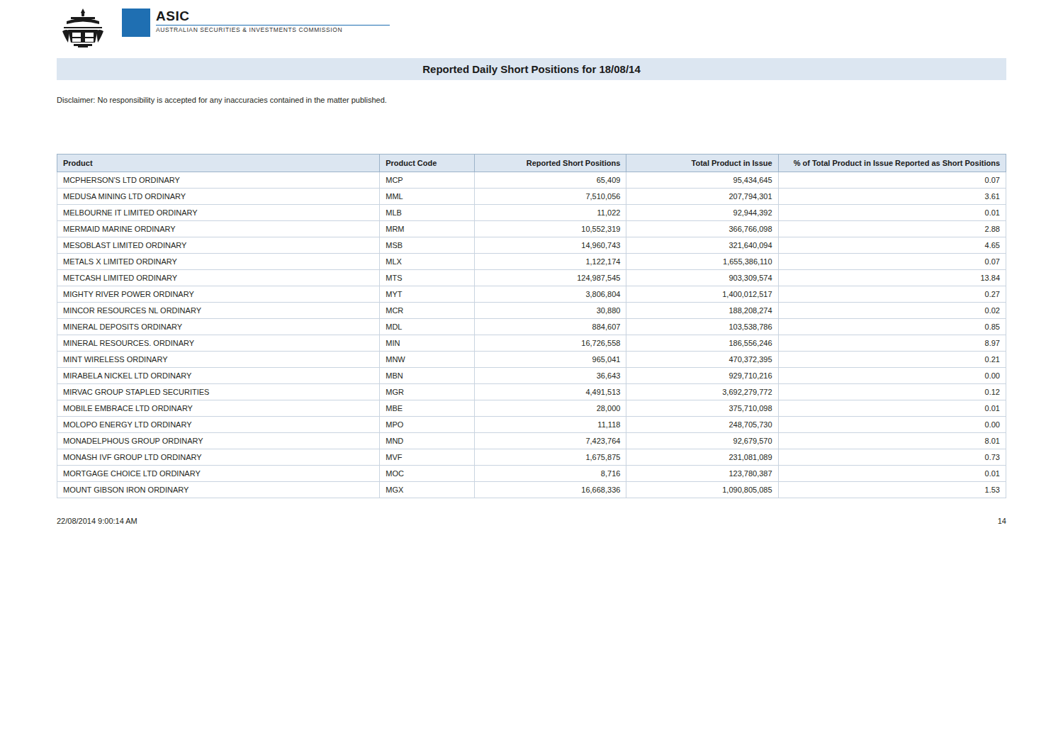ASIC
Australian Securities & Investments Commission
Reported Daily Short Positions for 18/08/14
Disclaimer: No responsibility is accepted for any inaccuracies contained in the matter published.
| Product | Product Code | Reported Short Positions | Total Product in Issue | % of Total Product in Issue Reported as Short Positions |
| --- | --- | --- | --- | --- |
| MCPHERSON'S LTD ORDINARY | MCP | 65,409 | 95,434,645 | 0.07 |
| MEDUSA MINING LTD ORDINARY | MML | 7,510,056 | 207,794,301 | 3.61 |
| MELBOURNE IT LIMITED ORDINARY | MLB | 11,022 | 92,944,392 | 0.01 |
| MERMAID MARINE ORDINARY | MRM | 10,552,319 | 366,766,098 | 2.88 |
| MESOBLAST LIMITED ORDINARY | MSB | 14,960,743 | 321,640,094 | 4.65 |
| METALS X LIMITED ORDINARY | MLX | 1,122,174 | 1,655,386,110 | 0.07 |
| METCASH LIMITED ORDINARY | MTS | 124,987,545 | 903,309,574 | 13.84 |
| MIGHTY RIVER POWER ORDINARY | MYT | 3,806,804 | 1,400,012,517 | 0.27 |
| MINCOR RESOURCES NL ORDINARY | MCR | 30,880 | 188,208,274 | 0.02 |
| MINERAL DEPOSITS ORDINARY | MDL | 884,607 | 103,538,786 | 0.85 |
| MINERAL RESOURCES. ORDINARY | MIN | 16,726,558 | 186,556,246 | 8.97 |
| MINT WIRELESS ORDINARY | MNW | 965,041 | 470,372,395 | 0.21 |
| MIRABELA NICKEL LTD ORDINARY | MBN | 36,643 | 929,710,216 | 0.00 |
| MIRVAC GROUP STAPLED SECURITIES | MGR | 4,491,513 | 3,692,279,772 | 0.12 |
| MOBILE EMBRACE LTD ORDINARY | MBE | 28,000 | 375,710,098 | 0.01 |
| MOLOPO ENERGY LTD ORDINARY | MPO | 11,118 | 248,705,730 | 0.00 |
| MONADELPHOUS GROUP ORDINARY | MND | 7,423,764 | 92,679,570 | 8.01 |
| MONASH IVF GROUP LTD ORDINARY | MVF | 1,675,875 | 231,081,089 | 0.73 |
| MORTGAGE CHOICE LTD ORDINARY | MOC | 8,716 | 123,780,387 | 0.01 |
| MOUNT GIBSON IRON ORDINARY | MGX | 16,668,336 | 1,090,805,085 | 1.53 |
22/08/2014 9:00:14 AM
14